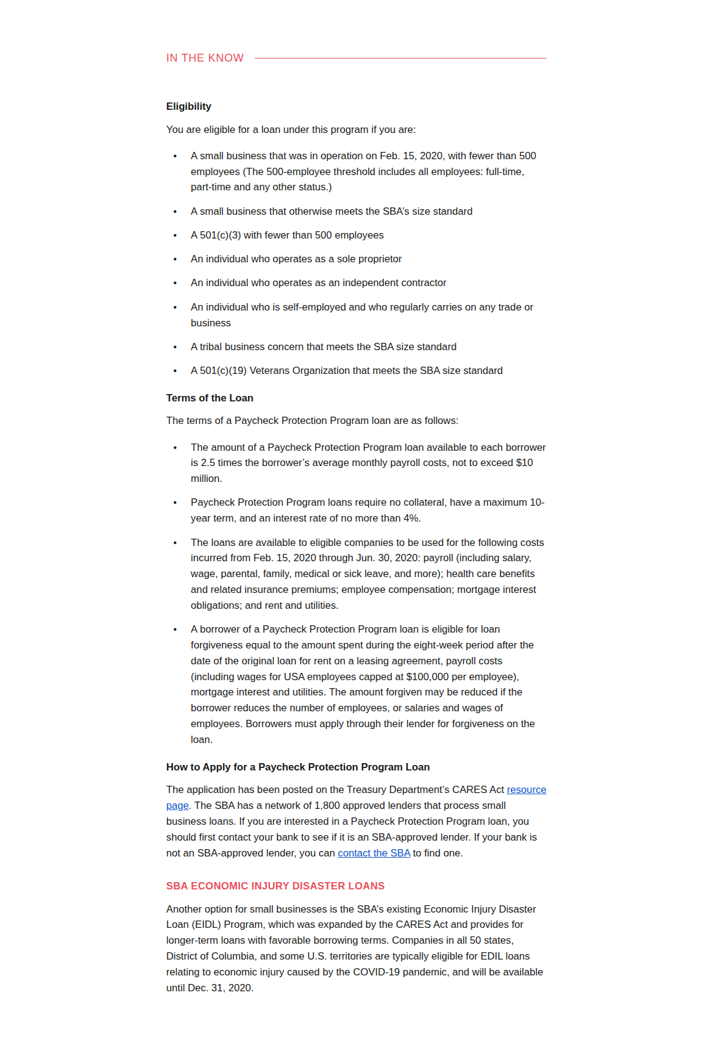IN THE KNOW
Eligibility
You are eligible for a loan under this program if you are:
A small business that was in operation on Feb. 15, 2020, with fewer than 500 employees (The 500-employee threshold includes all employees: full-time, part-time and any other status.)
A small business that otherwise meets the SBA’s size standard
A 501(c)(3) with fewer than 500 employees
An individual who operates as a sole proprietor
An individual who operates as an independent contractor
An individual who is self-employed and who regularly carries on any trade or business
A tribal business concern that meets the SBA size standard
A 501(c)(19) Veterans Organization that meets the SBA size standard
Terms of the Loan
The terms of a Paycheck Protection Program loan are as follows:
The amount of a Paycheck Protection Program loan available to each borrower is 2.5 times the borrower’s average monthly payroll costs, not to exceed $10 million.
Paycheck Protection Program loans require no collateral, have a maximum 10-year term, and an interest rate of no more than 4%.
The loans are available to eligible companies to be used for the following costs incurred from Feb. 15, 2020 through Jun. 30, 2020: payroll (including salary, wage, parental, family, medical or sick leave, and more); health care benefits and related insurance premiums; employee compensation; mortgage interest obligations; and rent and utilities.
A borrower of a Paycheck Protection Program loan is eligible for loan forgiveness equal to the amount spent during the eight-week period after the date of the original loan for rent on a leasing agreement, payroll costs (including wages for USA employees capped at $100,000 per employee), mortgage interest and utilities. The amount forgiven may be reduced if the borrower reduces the number of employees, or salaries and wages of employees. Borrowers must apply through their lender for forgiveness on the loan.
How to Apply for a Paycheck Protection Program Loan
The application has been posted on the Treasury Department’s CARES Act resource page. The SBA has a network of 1,800 approved lenders that process small business loans. If you are interested in a Paycheck Protection Program loan, you should first contact your bank to see if it is an SBA-approved lender. If your bank is not an SBA-approved lender, you can contact the SBA to find one.
SBA ECONOMIC INJURY DISASTER LOANS
Another option for small businesses is the SBA’s existing Economic Injury Disaster Loan (EIDL) Program, which was expanded by the CARES Act and provides for longer-term loans with favorable borrowing terms. Companies in all 50 states, District of Columbia, and some U.S. territories are typically eligible for EDIL loans relating to economic injury caused by the COVID-19 pandemic, and will be available until Dec. 31, 2020.